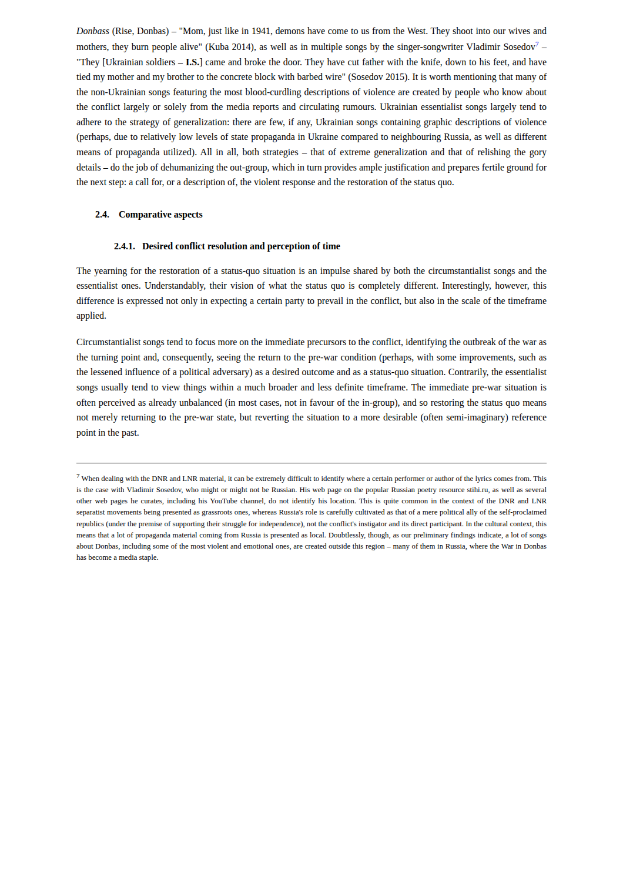Donbass (Rise, Donbas) – "Mom, just like in 1941, demons have come to us from the West. They shoot into our wives and mothers, they burn people alive" (Kuba 2014), as well as in multiple songs by the singer-songwriter Vladimir Sosedov7 – "They [Ukrainian soldiers – I.S.] came and broke the door. They have cut father with the knife, down to his feet, and have tied my mother and my brother to the concrete block with barbed wire" (Sosedov 2015). It is worth mentioning that many of the non-Ukrainian songs featuring the most blood-curdling descriptions of violence are created by people who know about the conflict largely or solely from the media reports and circulating rumours. Ukrainian essentialist songs largely tend to adhere to the strategy of generalization: there are few, if any, Ukrainian songs containing graphic descriptions of violence (perhaps, due to relatively low levels of state propaganda in Ukraine compared to neighbouring Russia, as well as different means of propaganda utilized). All in all, both strategies – that of extreme generalization and that of relishing the gory details – do the job of dehumanizing the out-group, which in turn provides ample justification and prepares fertile ground for the next step: a call for, or a description of, the violent response and the restoration of the status quo.
2.4. Comparative aspects
2.4.1. Desired conflict resolution and perception of time
The yearning for the restoration of a status-quo situation is an impulse shared by both the circumstantialist songs and the essentialist ones. Understandably, their vision of what the status quo is completely different. Interestingly, however, this difference is expressed not only in expecting a certain party to prevail in the conflict, but also in the scale of the timeframe applied.
Circumstantialist songs tend to focus more on the immediate precursors to the conflict, identifying the outbreak of the war as the turning point and, consequently, seeing the return to the pre-war condition (perhaps, with some improvements, such as the lessened influence of a political adversary) as a desired outcome and as a status-quo situation. Contrarily, the essentialist songs usually tend to view things within a much broader and less definite timeframe. The immediate pre-war situation is often perceived as already unbalanced (in most cases, not in favour of the in-group), and so restoring the status quo means not merely returning to the pre-war state, but reverting the situation to a more desirable (often semi-imaginary) reference point in the past.
7 When dealing with the DNR and LNR material, it can be extremely difficult to identify where a certain performer or author of the lyrics comes from. This is the case with Vladimir Sosedov, who might or might not be Russian. His web page on the popular Russian poetry resource stihi.ru, as well as several other web pages he curates, including his YouTube channel, do not identify his location. This is quite common in the context of the DNR and LNR separatist movements being presented as grassroots ones, whereas Russia's role is carefully cultivated as that of a mere political ally of the self-proclaimed republics (under the premise of supporting their struggle for independence), not the conflict's instigator and its direct participant. In the cultural context, this means that a lot of propaganda material coming from Russia is presented as local. Doubtlessly, though, as our preliminary findings indicate, a lot of songs about Donbas, including some of the most violent and emotional ones, are created outside this region – many of them in Russia, where the War in Donbas has become a media staple.